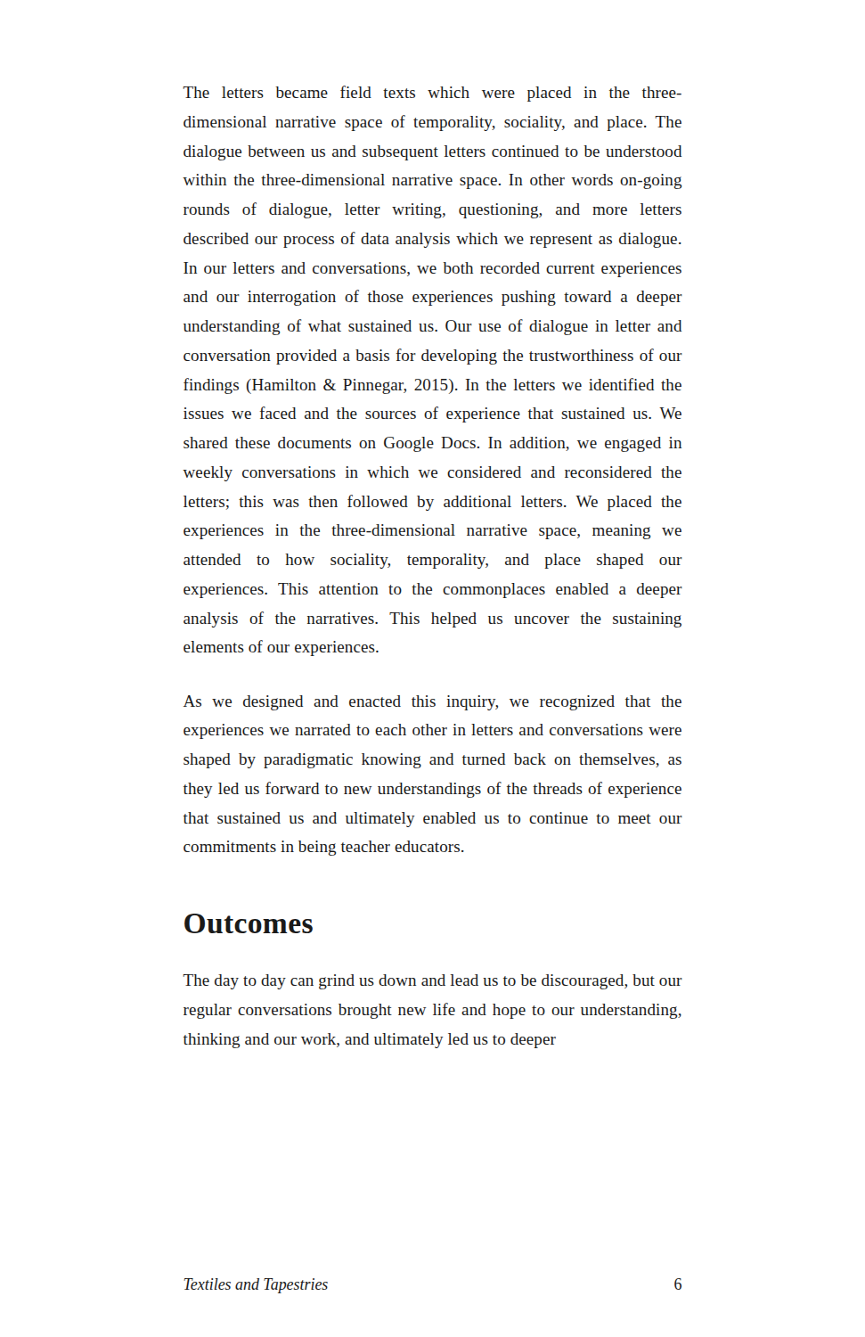The letters became field texts which were placed in the three-dimensional narrative space of temporality, sociality, and place. The dialogue between us and subsequent letters continued to be understood within the three-dimensional narrative space. In other words on-going rounds of dialogue, letter writing, questioning, and more letters described our process of data analysis which we represent as dialogue. In our letters and conversations, we both recorded current experiences and our interrogation of those experiences pushing toward a deeper understanding of what sustained us. Our use of dialogue in letter and conversation provided a basis for developing the trustworthiness of our findings (Hamilton & Pinnegar, 2015). In the letters we identified the issues we faced and the sources of experience that sustained us. We shared these documents on Google Docs. In addition, we engaged in weekly conversations in which we considered and reconsidered the letters; this was then followed by additional letters. We placed the experiences in the three-dimensional narrative space, meaning we attended to how sociality, temporality, and place shaped our experiences. This attention to the commonplaces enabled a deeper analysis of the narratives. This helped us uncover the sustaining elements of our experiences.
As we designed and enacted this inquiry, we recognized that the experiences we narrated to each other in letters and conversations were shaped by paradigmatic knowing and turned back on themselves, as they led us forward to new understandings of the threads of experience that sustained us and ultimately enabled us to continue to meet our commitments in being teacher educators.
Outcomes
The day to day can grind us down and lead us to be discouraged, but our regular conversations brought new life and hope to our understanding, thinking and our work, and ultimately led us to deeper
Textiles and Tapestries 6